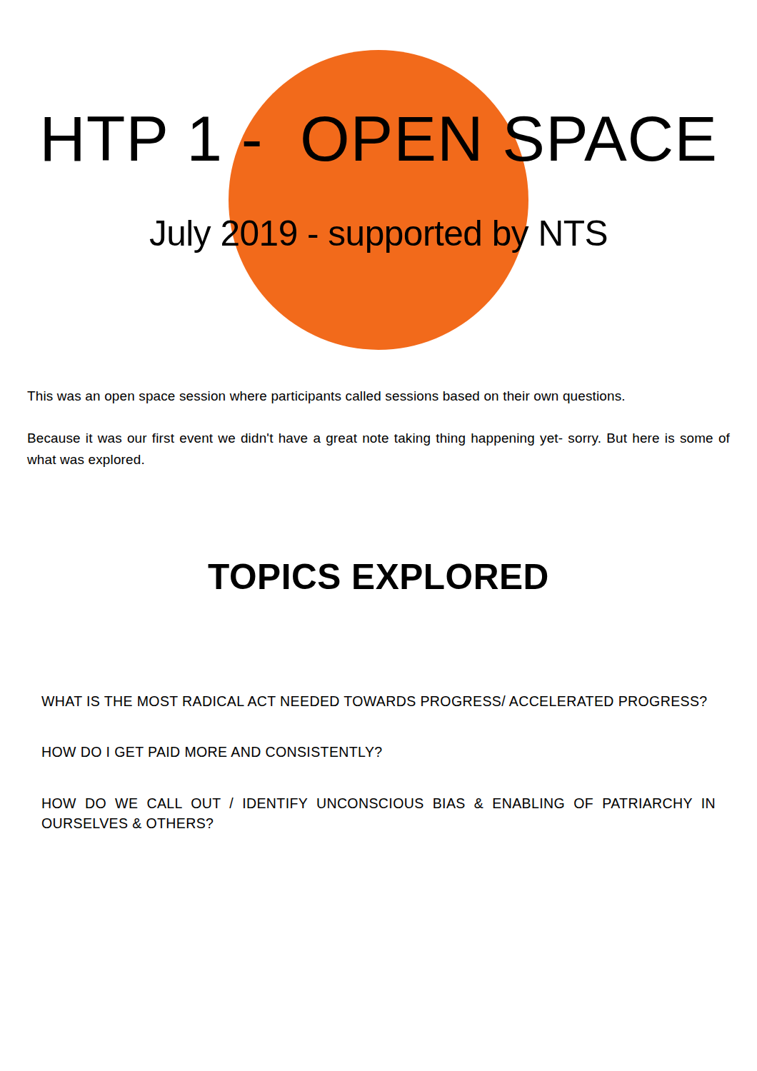HTP 1 - Open Space
July 2019 - supported by NTS
This was an open space session where participants called sessions based on their own questions.
Because it was our first event we didn't have a great note taking thing happening yet- sorry. But here is some of what was explored.
Topics Explored
What is the most radical act needed towards progress/ accelerated progress?
How do I get paid more and consistently?
How do we call out / identify unconscious bias & enabling of patriarchy in ourselves & others?